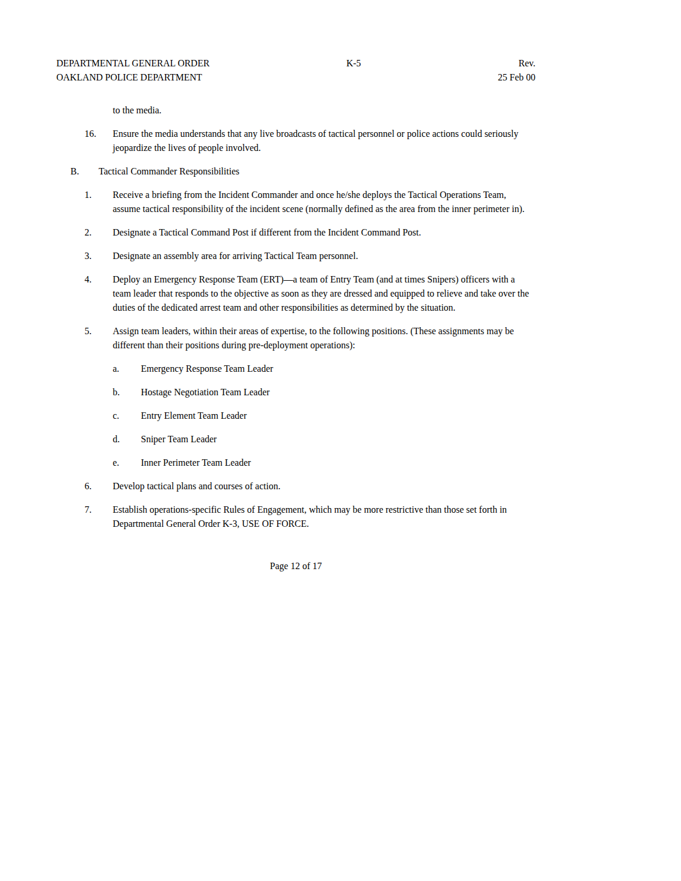DEPARTMENTAL GENERAL ORDER
OAKLAND POLICE DEPARTMENT
K-5
Rev.
25 Feb 00
to the media.
16.
Ensure the media understands that any live broadcasts of tactical personnel or police actions could seriously jeopardize the lives of people involved.
B.
Tactical Commander Responsibilities
1.
Receive a briefing from the Incident Commander and once he/she deploys the Tactical Operations Team, assume tactical responsibility of the incident scene (normally defined as the area from the inner perimeter in).
2.
Designate a Tactical Command Post if different from the Incident Command Post.
3.
Designate an assembly area for arriving Tactical Team personnel.
4.
Deploy an Emergency Response Team (ERT)—a team of Entry Team (and at times Snipers) officers with a team leader that responds to the objective as soon as they are dressed and equipped to relieve and take over the duties of the dedicated arrest team and other responsibilities as determined by the situation.
5.
Assign team leaders, within their areas of expertise, to the following positions. (These assignments may be different than their positions during pre-deployment operations):
a.
Emergency Response Team Leader
b.
Hostage Negotiation Team Leader
c.
Entry Element Team Leader
d.
Sniper Team Leader
e.
Inner Perimeter Team Leader
6.
Develop tactical plans and courses of action.
7.
Establish operations-specific Rules of Engagement, which may be more restrictive than those set forth in Departmental General Order K-3, USE OF FORCE.
Page 12 of 17